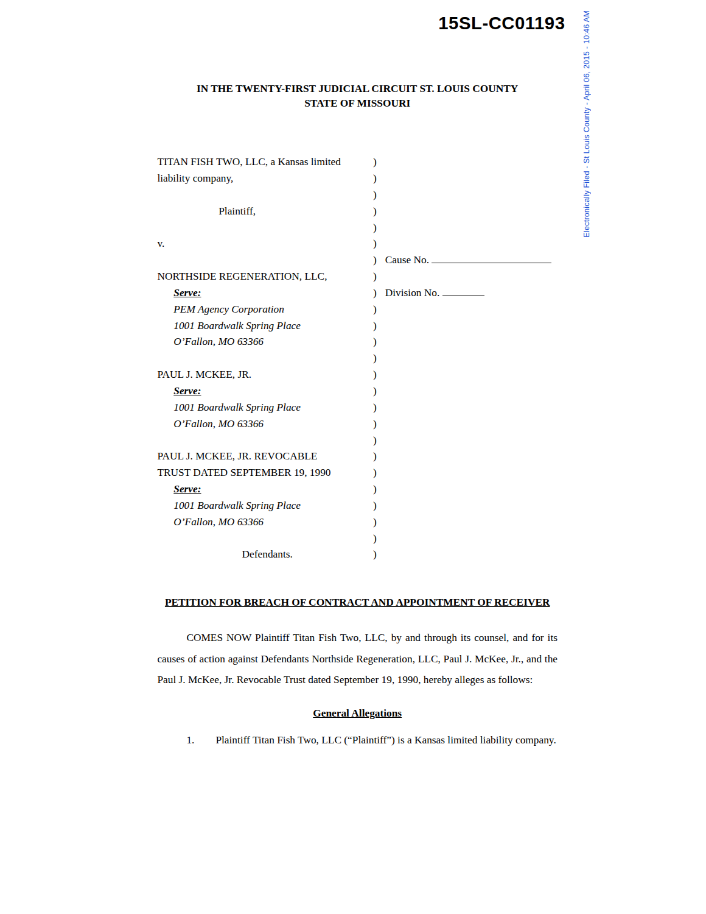15SL-CC01193
Electronically Filed - St Louis County - April 06, 2015 - 10:46 AM
IN THE TWENTY-FIRST JUDICIAL CIRCUIT ST. LOUIS COUNTY
STATE OF MISSOURI
| TITAN FISH TWO, LLC, a Kansas limited | ) | |
| liability company, | ) | |
| | ) | |
| Plaintiff, | ) | |
| | ) | |
| v. | ) | |
| | ) | Cause No. |
| NORTHSIDE REGENERATION, LLC, | ) | |
| Serve: | ) | Division No. |
| PEM Agency Corporation | ) | |
| 1001 Boardwalk Spring Place | ) | |
| O’Fallon, MO 63366 | ) | |
| | ) | |
| PAUL J. MCKEE, JR. | ) | |
| Serve: | ) | |
| 1001 Boardwalk Spring Place | ) | |
| O’Fallon, MO 63366 | ) | |
| | ) | |
| PAUL J. MCKEE, JR. REVOCABLE | ) | |
| TRUST DATED SEPTEMBER 19, 1990 | ) | |
| Serve: | ) | |
| 1001 Boardwalk Spring Place | ) | |
| O’Fallon, MO 63366 | ) | |
| | ) | |
| Defendants. | ) | |
PETITION FOR BREACH OF CONTRACT AND APPOINTMENT OF RECEIVER
COMES NOW Plaintiff Titan Fish Two, LLC, by and through its counsel, and for its causes of action against Defendants Northside Regeneration, LLC, Paul J. McKee, Jr., and the Paul J. McKee, Jr. Revocable Trust dated September 19, 1990, hereby alleges as follows:
General Allegations
Plaintiff Titan Fish Two, LLC (“Plaintiff”) is a Kansas limited liability company.